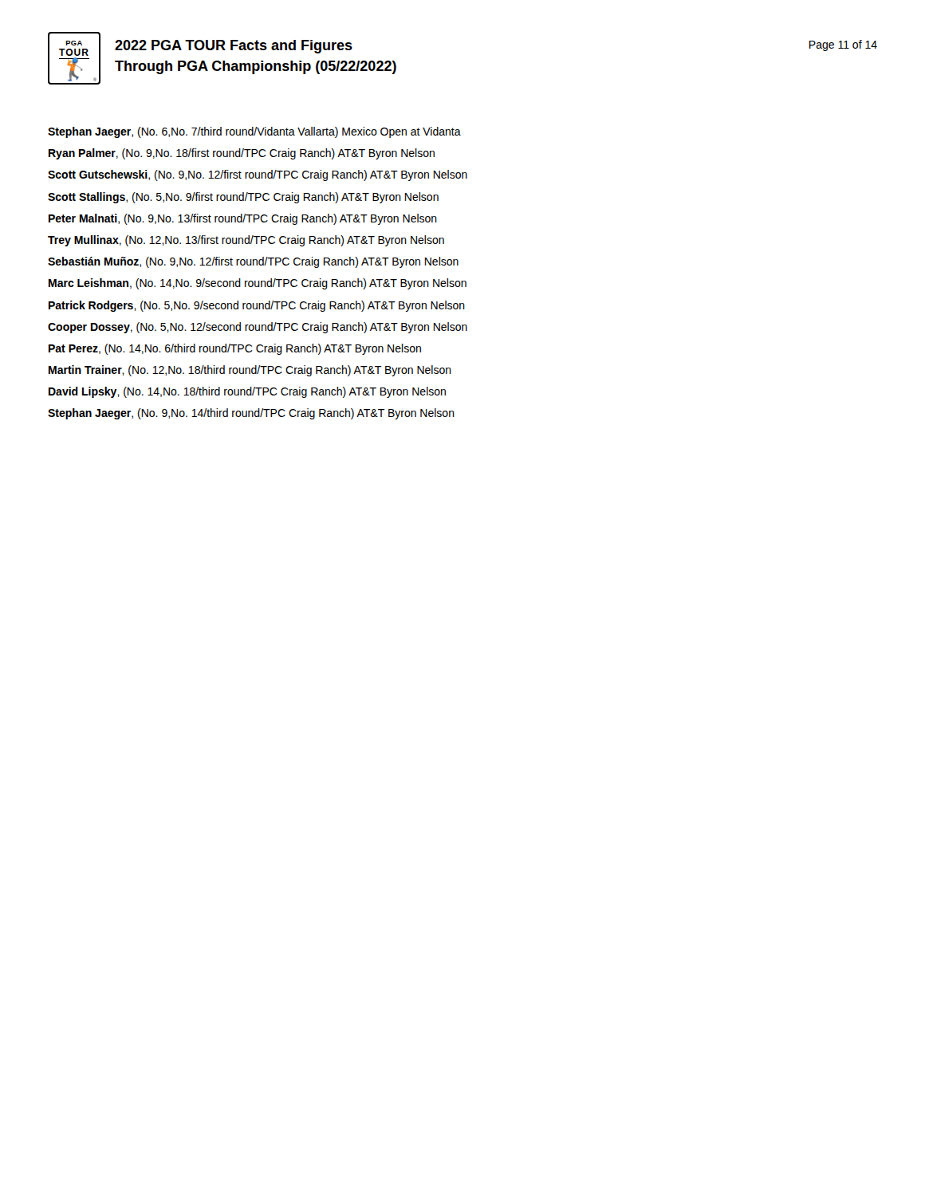PGA
TOUR
🏌
®
2022 PGA TOUR Facts and Figures
Through PGA Championship (05/22/2022)
Page 11 of 14
Stephan Jaeger, (No. 6,No. 7/third round/Vidanta Vallarta) Mexico Open at Vidanta
Ryan Palmer, (No. 9,No. 18/first round/TPC Craig Ranch) AT&T Byron Nelson
Scott Gutschewski, (No. 9,No. 12/first round/TPC Craig Ranch) AT&T Byron Nelson
Scott Stallings, (No. 5,No. 9/first round/TPC Craig Ranch) AT&T Byron Nelson
Peter Malnati, (No. 9,No. 13/first round/TPC Craig Ranch) AT&T Byron Nelson
Trey Mullinax, (No. 12,No. 13/first round/TPC Craig Ranch) AT&T Byron Nelson
Sebastián Muñoz, (No. 9,No. 12/first round/TPC Craig Ranch) AT&T Byron Nelson
Marc Leishman, (No. 14,No. 9/second round/TPC Craig Ranch) AT&T Byron Nelson
Patrick Rodgers, (No. 5,No. 9/second round/TPC Craig Ranch) AT&T Byron Nelson
Cooper Dossey, (No. 5,No. 12/second round/TPC Craig Ranch) AT&T Byron Nelson
Pat Perez, (No. 14,No. 6/third round/TPC Craig Ranch) AT&T Byron Nelson
Martin Trainer, (No. 12,No. 18/third round/TPC Craig Ranch) AT&T Byron Nelson
David Lipsky, (No. 14,No. 18/third round/TPC Craig Ranch) AT&T Byron Nelson
Stephan Jaeger, (No. 9,No. 14/third round/TPC Craig Ranch) AT&T Byron Nelson